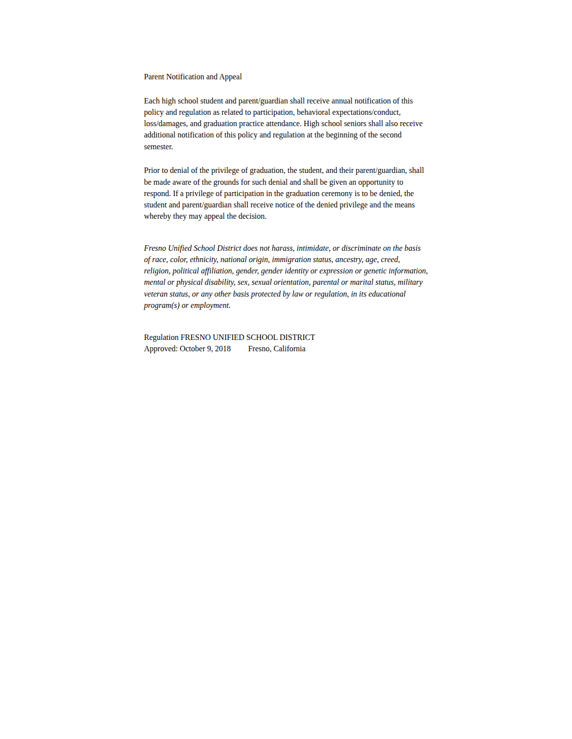Parent Notification and Appeal
Each high school student and parent/guardian shall receive annual notification of this policy and regulation as related to participation, behavioral expectations/conduct, loss/damages, and graduation practice attendance. High school seniors shall also receive additional notification of this policy and regulation at the beginning of the second semester.
Prior to denial of the privilege of graduation, the student, and their parent/guardian, shall be made aware of the grounds for such denial and shall be given an opportunity to respond. If a privilege of participation in the graduation ceremony is to be denied, the student and parent/guardian shall receive notice of the denied privilege and the means whereby they may appeal the decision.
Fresno Unified School District does not harass, intimidate, or discriminate on the basis of race, color, ethnicity, national origin, immigration status, ancestry, age, creed, religion, political affiliation, gender, gender identity or expression or genetic information, mental or physical disability, sex, sexual orientation, parental or marital status, military veteran status, or any other basis protected by law or regulation, in its educational program(s) or employment.
Regulation FRESNO UNIFIED SCHOOL DISTRICT Approved: October 9, 2018 Fresno, California